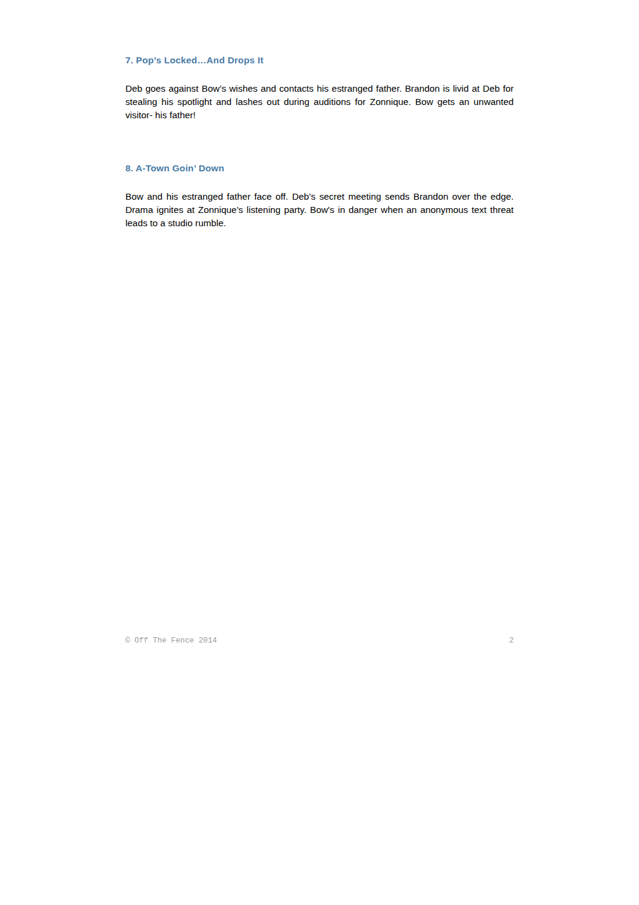7. Pop’s Locked…And Drops It
Deb goes against Bow’s wishes and contacts his estranged father. Brandon is livid at Deb for stealing his spotlight and lashes out during auditions for Zonnique. Bow gets an unwanted visitor- his father!
8. A-Town Goin’ Down
Bow and his estranged father face off. Deb’s secret meeting sends Brandon over the edge. Drama ignites at Zonnique’s listening party. Bow's in danger when an anonymous text threat leads to a studio rumble.
© Off The Fence 2014 2